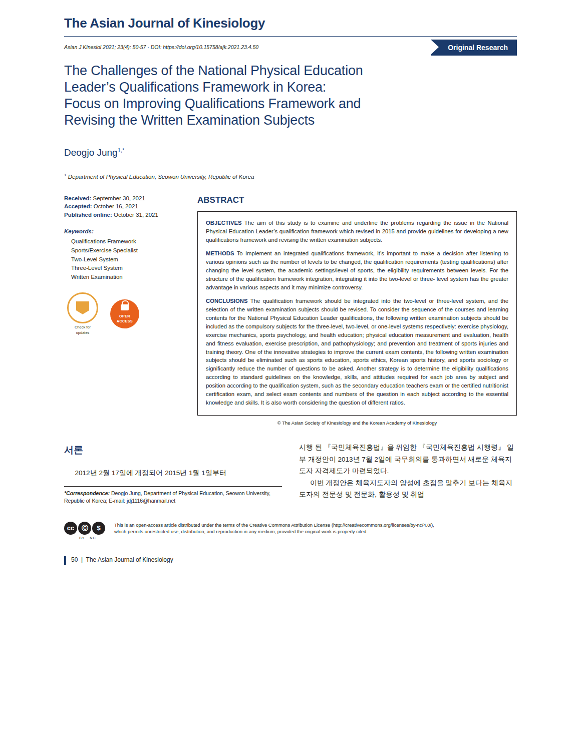The Asian Journal of Kinesiology
Asian J Kinesiol 2021; 23(4): 50-57 · DOI: https://doi.org/10.15758/ajk.2021.23.4.50
Original Research
The Challenges of the National Physical Education
Leader’s Qualifications Framework in Korea:
Focus on Improving Qualifications Framework and
Revising the Written Examination Subjects
Deogjo Jung1,*
1 Department of Physical Education, Seowon University, Republic of Korea
Received: September 30, 2021
Accepted: October 16, 2021
Published online: October 31, 2021
Keywords:
Qualifications Framework
Sports/Exercise Specialist
Two-Level System
Three-Level System
Written Examination
Check for
updates
OPEN
ACCESS
ABSTRACT
OBJECTIVES The aim of this study is to examine and underline the problems regarding the issue in the National Physical Education Leader’s qualification framework which revised in 2015 and provide guidelines for developing a new qualifications framework and revising the written examination subjects.
METHODS To Implement an integrated qualifications framework, it’s important to make a decision after listening to various opinions such as the number of levels to be changed, the qualification requirements (testing qualifications) after changing the level system, the academic settings/level of sports, the eligibility requirements between levels. For the structure of the qualification framework integration, integrating it into the two-level or three- level system has the greater advantage in various aspects and it may minimize controversy.
CONCLUSIONS The qualification framework should be integrated into the two-level or three-level system, and the selection of the written examination subjects should be revised. To consider the sequence of the courses and learning contents for the National Physical Education Leader qualifications, the following written examination subjects should be included as the compulsory subjects for the three-level, two-level, or one-level systems respectively: exercise physiology, exercise mechanics, sports psychology, and health education; physical education measurement and evaluation, health and fitness evaluation, exercise prescription, and pathophysiology; and prevention and treatment of sports injuries and training theory. One of the innovative strategies to improve the current exam contents, the following written examination subjects should be eliminated such as sports education, sports ethics, Korean sports history, and sports sociology or significantly reduce the number of questions to be asked. Another strategy is to determine the eligibility qualifications according to standard guidelines on the knowledge, skills, and attitudes required for each job area by subject and position according to the qualification system, such as the secondary education teachers exam or the certified nutritionist certification exam, and select exam contents and numbers of the question in each subject according to the essential knowledge and skills. It is also worth considering the question of different ratios.
© The Asian Society of Kinesiology and the Korean Academy of Kinesiology
서론
2012년 2월 17일에 개정되어 2015년 1월 1일부터
*Correspondence: Deogjo Jung, Department of Physical Education, Seowon University, Republic of Korea; E-mail: jdj1116@hanmail.net
시행 된 『국민체육진흥법』을 위임한 『국민체육진흥법 시행령』 일부 개정안이 2013년 7월 2일에 국무회의를 통과하면서 새로운 체육지도자 자격제도가 마련되었다.
이번 개정안은 체육지도자의 양성에 초점을 맞추기 보다는 체육지도자의 전문성 및 전문화, 활용성 및 취업
cc
Ⓒ
$
BY NC
This is an open-access article distributed under the terms of the Creative Commons Attribution License (http://creativecommons.org/licenses/by-nc/4.0/),
which permits unrestricted use, distribution, and reproduction in any medium, provided the original work is properly cited.
50 | The Asian Journal of Kinesiology